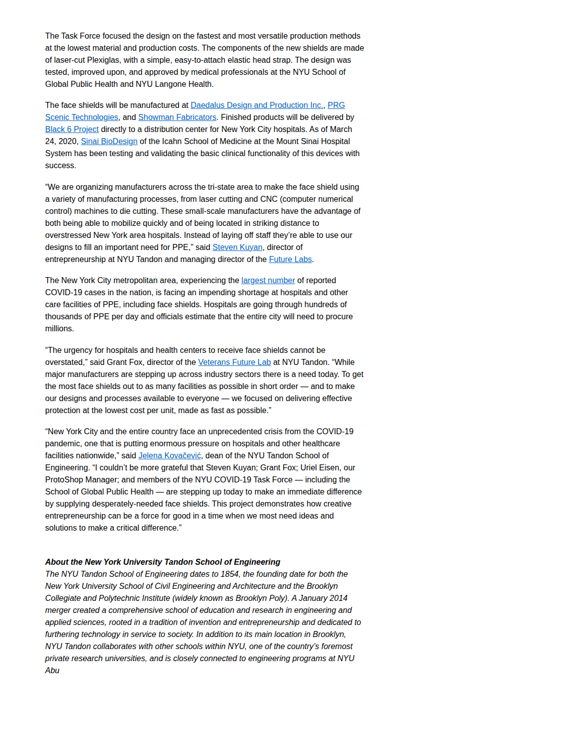The Task Force focused the design on the fastest and most versatile production methods at the lowest material and production costs. The components of the new shields are made of laser-cut Plexiglas, with a simple, easy-to-attach elastic head strap. The design was tested, improved upon, and approved by medical professionals at the NYU School of Global Public Health and NYU Langone Health.
The face shields will be manufactured at Daedalus Design and Production Inc., PRG Scenic Technologies, and Showman Fabricators. Finished products will be delivered by Black 6 Project directly to a distribution center for New York City hospitals. As of March 24, 2020, Sinai BioDesign of the Icahn School of Medicine at the Mount Sinai Hospital System has been testing and validating the basic clinical functionality of this devices with success.
“We are organizing manufacturers across the tri-state area to make the face shield using a variety of manufacturing processes, from laser cutting and CNC (computer numerical control) machines to die cutting. These small-scale manufacturers have the advantage of both being able to mobilize quickly and of being located in striking distance to overstressed New York area hospitals. Instead of laying off staff they’re able to use our designs to fill an important need for PPE,” said Steven Kuyan, director of entrepreneurship at NYU Tandon and managing director of the Future Labs.
The New York City metropolitan area, experiencing the largest number of reported COVID-19 cases in the nation, is facing an impending shortage at hospitals and other care facilities of PPE, including face shields. Hospitals are going through hundreds of thousands of PPE per day and officials estimate that the entire city will need to procure millions.
“The urgency for hospitals and health centers to receive face shields cannot be overstated,” said Grant Fox, director of the Veterans Future Lab at NYU Tandon. “While major manufacturers are stepping up across industry sectors there is a need today. To get the most face shields out to as many facilities as possible in short order — and to make our designs and processes available to everyone — we focused on delivering effective protection at the lowest cost per unit, made as fast as possible.”
“New York City and the entire country face an unprecedented crisis from the COVID-19 pandemic, one that is putting enormous pressure on hospitals and other healthcare facilities nationwide,” said Jelena Kovačević, dean of the NYU Tandon School of Engineering. “I couldn’t be more grateful that Steven Kuyan; Grant Fox; Uriel Eisen, our ProtoShop Manager; and members of the NYU COVID-19 Task Force — including the School of Global Public Health — are stepping up today to make an immediate difference by supplying desperately-needed face shields. This project demonstrates how creative entrepreneurship can be a force for good in a time when we most need ideas and solutions to make a critical difference.”
About the New York University Tandon School of Engineering
The NYU Tandon School of Engineering dates to 1854, the founding date for both the New York University School of Civil Engineering and Architecture and the Brooklyn Collegiate and Polytechnic Institute (widely known as Brooklyn Poly). A January 2014 merger created a comprehensive school of education and research in engineering and applied sciences, rooted in a tradition of invention and entrepreneurship and dedicated to furthering technology in service to society. In addition to its main location in Brooklyn, NYU Tandon collaborates with other schools within NYU, one of the country’s foremost private research universities, and is closely connected to engineering programs at NYU Abu